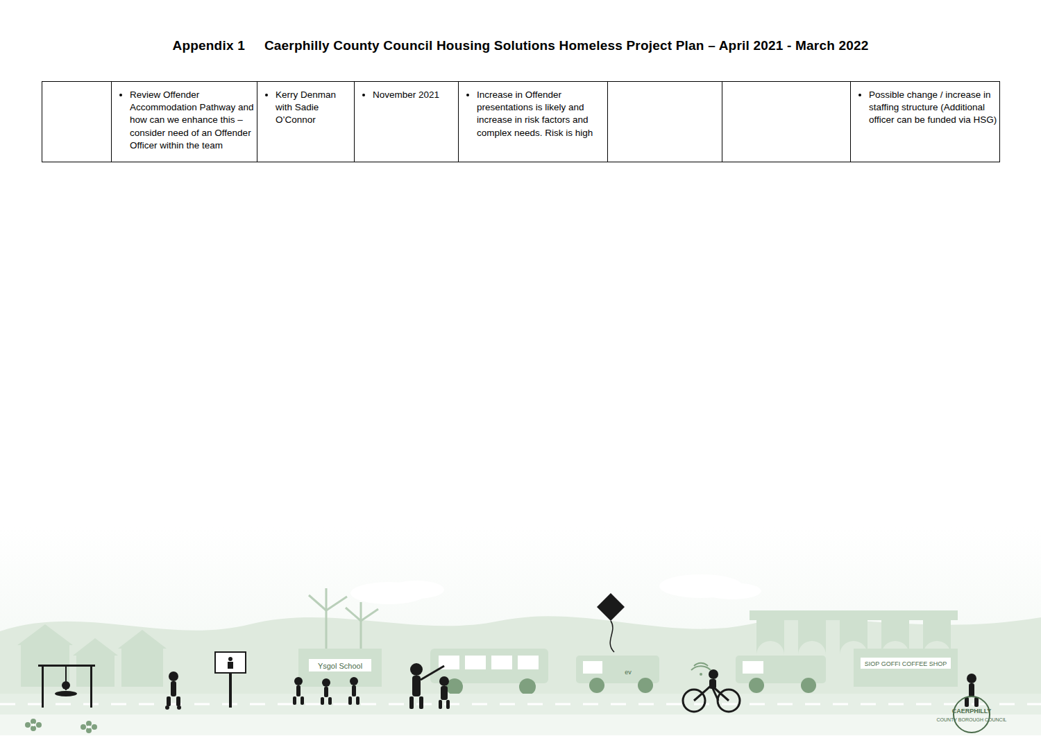Appendix 1 Caerphilly County Council Housing Solutions Homeless Project Plan – April 2021 - March 2022
| | Review Offender Accommodation Pathway and how can we enhance this – consider need of an Offender Officer within the team | Kerry Denman with Sadie O’Connor | November 2021 | Increase in Offender presentations is likely and increase in risk factors and complex needs. Risk is high | | | Possible change / increase in staffing structure (Additional officer can be funded via HSG) |
Ysgol School ev SIOP GOFFI COFFEE SHOP CAERPHILLY COUNTY BOROUGH COUNCIL